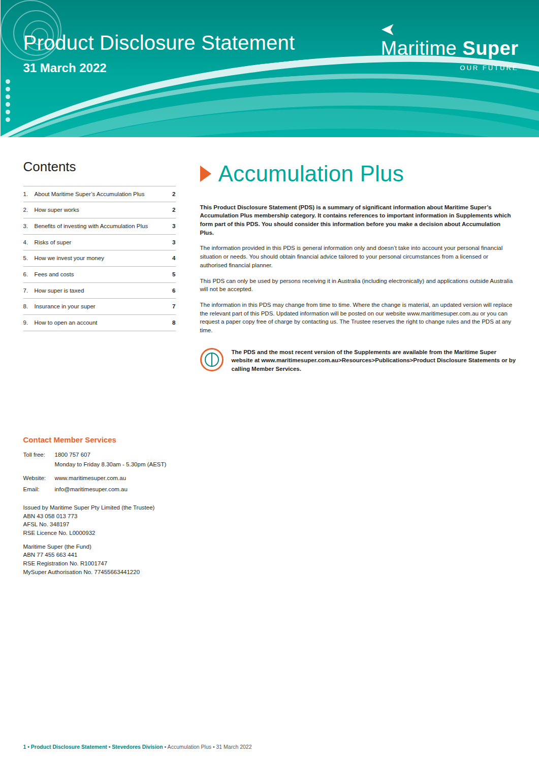Product Disclosure Statement
31 March 2022
➤
Maritime Super
OUR FUTURE
Contents
1. About Maritime Super’s Accumulation Plus 2
2. How super works 2
3. Benefits of investing with Accumulation Plus 3
4. Risks of super 3
5. How we invest your money 4
6. Fees and costs 5
7. How super is taxed 6
8. Insurance in your super 7
9. How to open an account 8
Accumulation Plus
This Product Disclosure Statement (PDS) is a summary of significant information about Maritime Super’s Accumulation Plus membership category. It contains references to important information in Supplements which form part of this PDS. You should consider this information before you make a decision about Accumulation Plus.
The information provided in this PDS is general information only and doesn’t take into account your personal financial situation or needs. You should obtain financial advice tailored to your personal circumstances from a licensed or authorised financial planner.
This PDS can only be used by persons receiving it in Australia (including electronically) and applications outside Australia will not be accepted.
The information in this PDS may change from time to time. Where the change is material, an updated version will replace the relevant part of this PDS. Updated information will be posted on our website www.maritimesuper.com.au or you can request a paper copy free of charge by contacting us. The Trustee reserves the right to change rules and the PDS at any time.
The PDS and the most recent version of the Supplements are available from the Maritime Super website at www.maritimesuper.com.au>Resources>Publications>Product Disclosure Statements or by calling Member Services.
Contact Member Services
| Toll free: | 1800 757 607 |
| | Monday to Friday 8.30am - 5.30pm (AEST) |
| Website: | www.maritimesuper.com.au |
| Email: | info@maritimesuper.com.au |
Issued by Maritime Super Pty Limited (the Trustee)
ABN 43 058 013 773
AFSL No. 348197
RSE Licence No. L0000932
Maritime Super (the Fund)
ABN 77 455 663 441
RSE Registration No. R1001747
MySuper Authorisation No. 77455663441220
1 • Product Disclosure Statement • Stevedores Division • Accumulation Plus • 31 March 2022